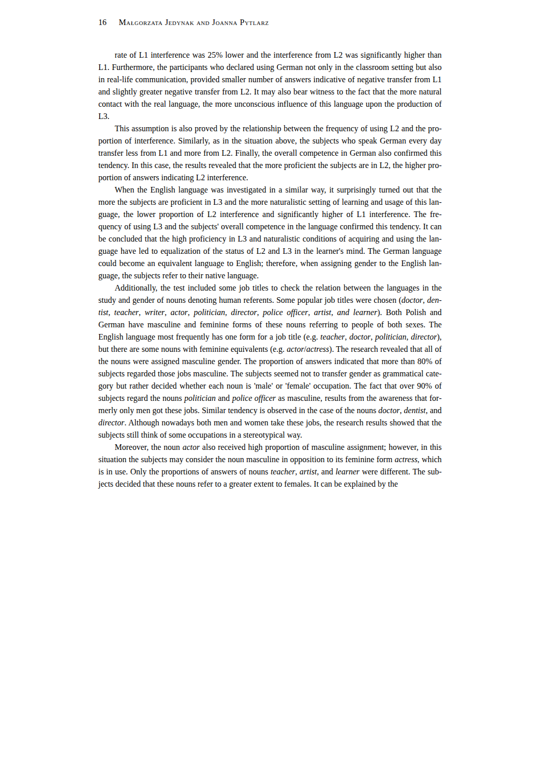16 Małgorzata Jedynak and Joanna Pytlarz
rate of L1 interference was 25% lower and the interference from L2 was significantly higher than L1. Furthermore, the participants who declared using German not only in the classroom setting but also in real-life communication, provided smaller number of answers indicative of negative transfer from L1 and slightly greater negative transfer from L2. It may also bear witness to the fact that the more natural contact with the real language, the more unconscious influence of this language upon the production of L3.
This assumption is also proved by the relationship between the frequency of using L2 and the proportion of interference. Similarly, as in the situation above, the subjects who speak German every day transfer less from L1 and more from L2. Finally, the overall competence in German also confirmed this tendency. In this case, the results revealed that the more proficient the subjects are in L2, the higher proportion of answers indicating L2 interference.
When the English language was investigated in a similar way, it surprisingly turned out that the more the subjects are proficient in L3 and the more naturalistic setting of learning and usage of this language, the lower proportion of L2 interference and significantly higher of L1 interference. The frequency of using L3 and the subjects' overall competence in the language confirmed this tendency. It can be concluded that the high proficiency in L3 and naturalistic conditions of acquiring and using the language have led to equalization of the status of L2 and L3 in the learner's mind. The German language could become an equivalent language to English; therefore, when assigning gender to the English language, the subjects refer to their native language.
Additionally, the test included some job titles to check the relation between the languages in the study and gender of nouns denoting human referents. Some popular job titles were chosen (doctor, dentist, teacher, writer, actor, politician, director, police officer, artist, and learner). Both Polish and German have masculine and feminine forms of these nouns referring to people of both sexes. The English language most frequently has one form for a job title (e.g. teacher, doctor, politician, director), but there are some nouns with feminine equivalents (e.g. actor/actress). The research revealed that all of the nouns were assigned masculine gender. The proportion of answers indicated that more than 80% of subjects regarded those jobs masculine. The subjects seemed not to transfer gender as grammatical category but rather decided whether each noun is 'male' or 'female' occupation. The fact that over 90% of subjects regard the nouns politician and police officer as masculine, results from the awareness that formerly only men got these jobs. Similar tendency is observed in the case of the nouns doctor, dentist, and director. Although nowadays both men and women take these jobs, the research results showed that the subjects still think of some occupations in a stereotypical way.
Moreover, the noun actor also received high proportion of masculine assignment; however, in this situation the subjects may consider the noun masculine in opposition to its feminine form actress, which is in use. Only the proportions of answers of nouns teacher, artist, and learner were different. The subjects decided that these nouns refer to a greater extent to females. It can be explained by the